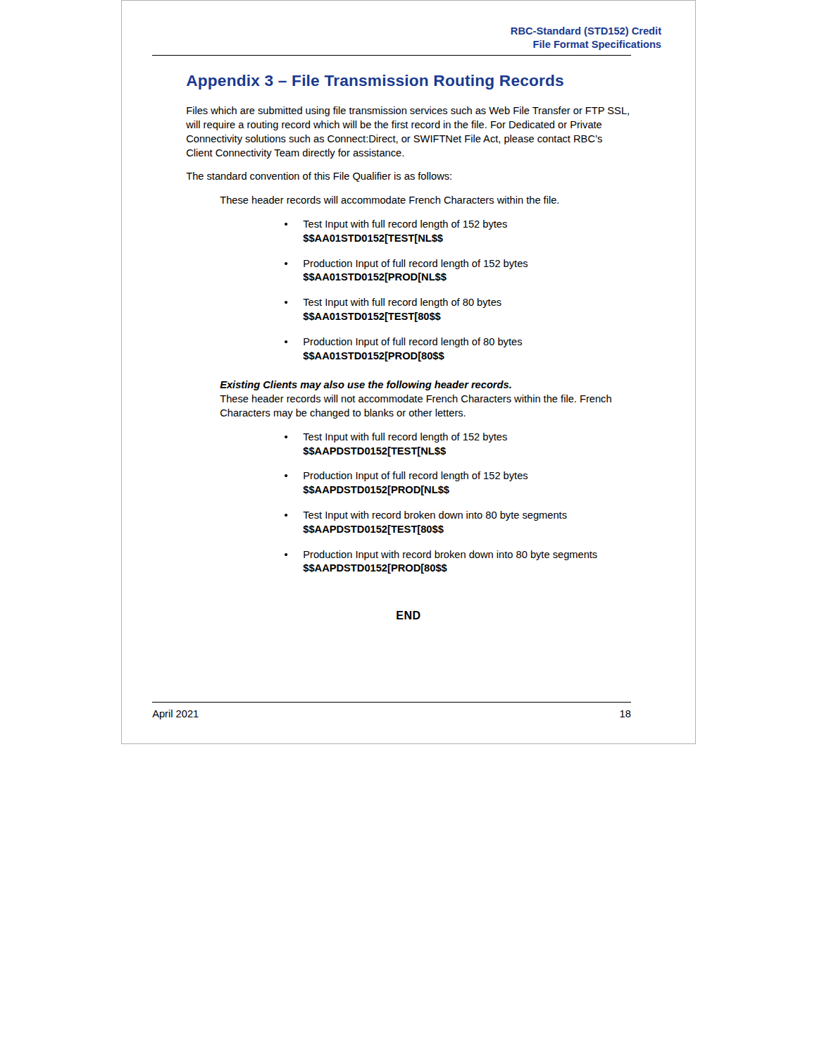RBC-Standard (STD152) Credit
File Format Specifications
Appendix 3 – File Transmission Routing Records
Files which are submitted using file transmission services such as Web File Transfer or FTP SSL, will require a routing record which will be the first record in the file. For Dedicated or Private Connectivity solutions such as Connect:Direct, or SWIFTNet File Act, please contact RBC’s Client Connectivity Team directly for assistance.
The standard convention of this File Qualifier is as follows:
These header records will accommodate French Characters within the file.
Test Input with full record length of 152 bytes
$$AA01STD0152[TEST[NL$$
Production Input of full record length of 152 bytes
$$AA01STD0152[PROD[NL$$
Test Input with full record length of 80 bytes
$$AA01STD0152[TEST[80$$
Production Input of full record length of 80 bytes
$$AA01STD0152[PROD[80$$
Existing Clients may also use the following header records.
These header records will not accommodate French Characters within the file. French Characters may be changed to blanks or other letters.
Test Input with full record length of 152 bytes
$$AAPDSTD0152[TEST[NL$$
Production Input of full record length of 152 bytes
$$AAPDSTD0152[PROD[NL$$
Test Input with record broken down into 80 byte segments
$$AAPDSTD0152[TEST[80$$
Production Input with record broken down into 80 byte segments
$$AAPDSTD0152[PROD[80$$
END
April 2021 18